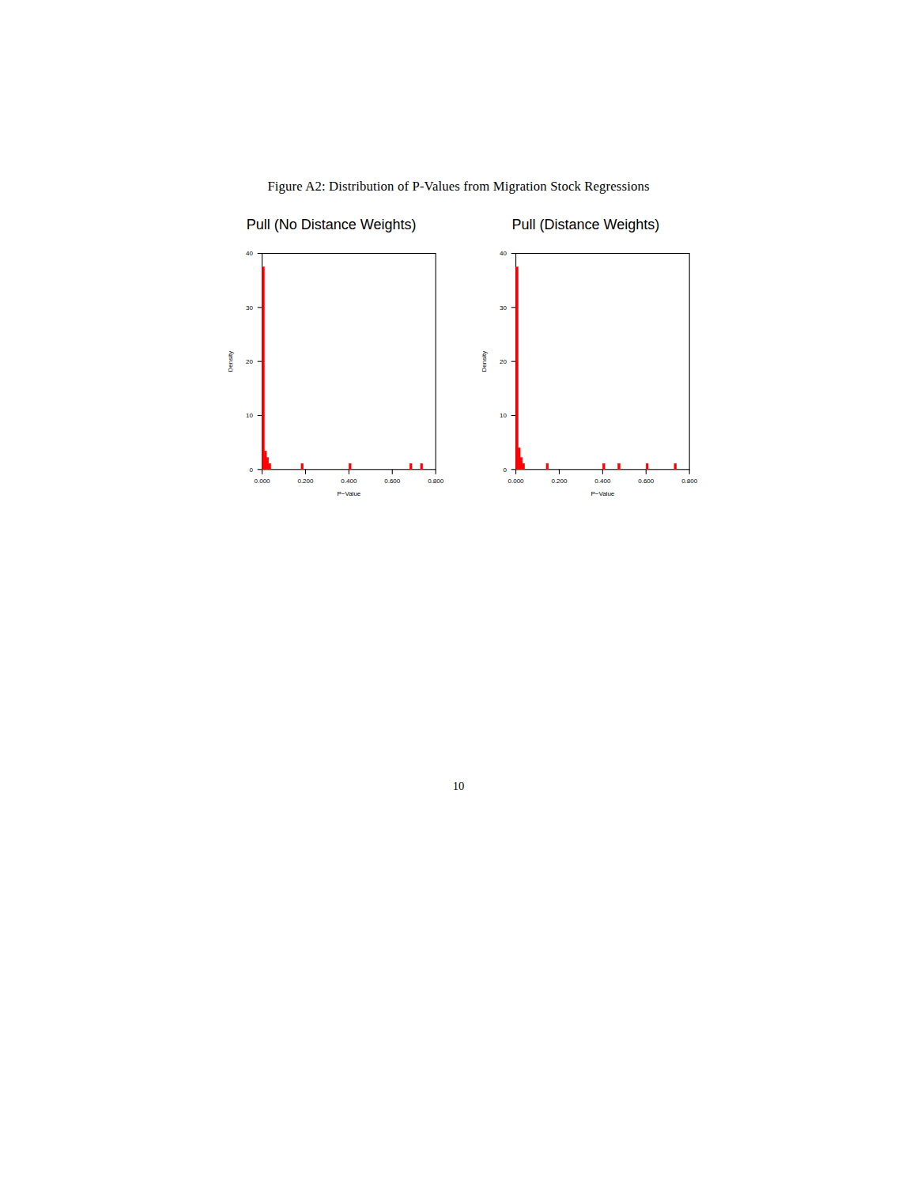Figure A2: Distribution of P-Values from Migration Stock Regressions
Pull (No Distance Weights)
0 10 20 30 40 Density 0.000 0.200 0.400 0.600 0.800 P−Value
Pull (Distance Weights)
0 10 20 30 40 Density 0.000 0.200 0.400 0.600 0.800 P−Value
10